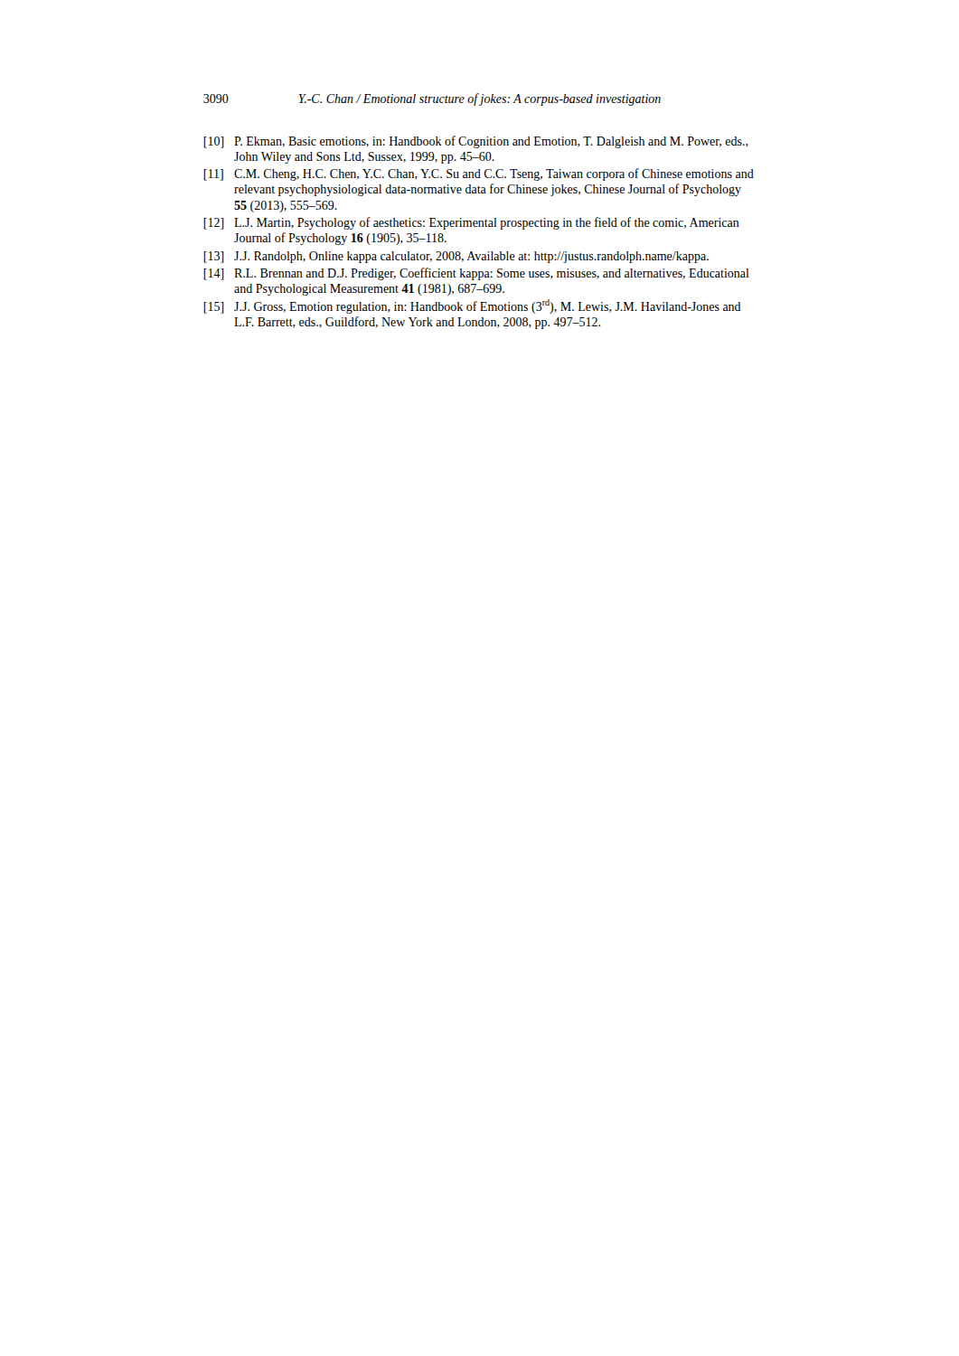3090
Y.-C. Chan / Emotional structure of jokes: A corpus-based investigation
[10] P. Ekman, Basic emotions, in: Handbook of Cognition and Emotion, T. Dalgleish and M. Power, eds., John Wiley and Sons Ltd, Sussex, 1999, pp. 45–60.
[11] C.M. Cheng, H.C. Chen, Y.C. Chan, Y.C. Su and C.C. Tseng, Taiwan corpora of Chinese emotions and relevant psychophysiological data-normative data for Chinese jokes, Chinese Journal of Psychology 55 (2013), 555–569.
[12] L.J. Martin, Psychology of aesthetics: Experimental prospecting in the field of the comic, American Journal of Psychology 16 (1905), 35–118.
[13] J.J. Randolph, Online kappa calculator, 2008, Available at: http://justus.randolph.name/kappa.
[14] R.L. Brennan and D.J. Prediger, Coefficient kappa: Some uses, misuses, and alternatives, Educational and Psychological Measurement 41 (1981), 687–699.
[15] J.J. Gross, Emotion regulation, in: Handbook of Emotions (3rd), M. Lewis, J.M. Haviland-Jones and L.F. Barrett, eds., Guildford, New York and London, 2008, pp. 497–512.